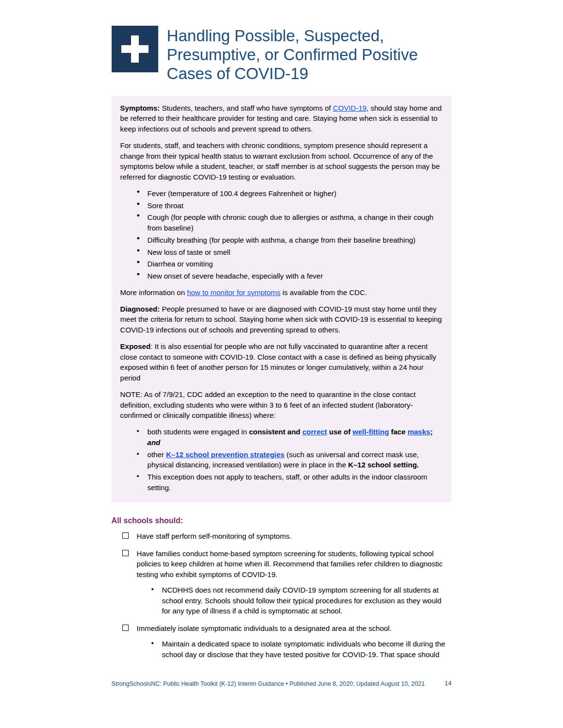Handling Possible, Suspected, Presumptive, or Confirmed Positive Cases of COVID-19
Symptoms: Students, teachers, and staff who have symptoms of COVID-19, should stay home and be referred to their healthcare provider for testing and care. Staying home when sick is essential to keep infections out of schools and prevent spread to others.
For students, staff, and teachers with chronic conditions, symptom presence should represent a change from their typical health status to warrant exclusion from school. Occurrence of any of the symptoms below while a student, teacher, or staff member is at school suggests the person may be referred for diagnostic COVID-19 testing or evaluation.
Fever (temperature of 100.4 degrees Fahrenheit or higher)
Sore throat
Cough (for people with chronic cough due to allergies or asthma, a change in their cough from baseline)
Difficulty breathing (for people with asthma, a change from their baseline breathing)
New loss of taste or smell
Diarrhea or vomiting
New onset of severe headache, especially with a fever
More information on how to monitor for symptoms is available from the CDC.
Diagnosed: People presumed to have or are diagnosed with COVID-19 must stay home until they meet the criteria for return to school. Staying home when sick with COVID-19 is essential to keeping COVID-19 infections out of schools and preventing spread to others.
Exposed: It is also essential for people who are not fully vaccinated to quarantine after a recent close contact to someone with COVID-19. Close contact with a case is defined as being physically exposed within 6 feet of another person for 15 minutes or longer cumulatively, within a 24 hour period
NOTE: As of 7/9/21, CDC added an exception to the need to quarantine in the close contact definition, excluding students who were within 3 to 6 feet of an infected student (laboratory-confirmed or clinically compatible illness) where:
both students were engaged in consistent and correct use of well-fitting face masks; and
other K–12 school prevention strategies (such as universal and correct mask use, physical distancing, increased ventilation) were in place in the K–12 school setting.
This exception does not apply to teachers, staff, or other adults in the indoor classroom setting.
All schools should:
Have staff perform self-monitoring of symptoms.
Have families conduct home-based symptom screening for students, following typical school policies to keep children at home when ill. Recommend that families refer children to diagnostic testing who exhibit symptoms of COVID-19.
NCDHHS does not recommend daily COVID-19 symptom screening for all students at school entry. Schools should follow their typical procedures for exclusion as they would for any type of illness if a child is symptomatic at school.
Immediately isolate symptomatic individuals to a designated area at the school.
Maintain a dedicated space to isolate symptomatic individuals who become ill during the school day or disclose that they have tested positive for COVID-19. That space should
StrongSchoolsNC: Public Health Toolkit (K-12) Interim Guidance • Published June 8, 2020; Updated August 10, 2021
14